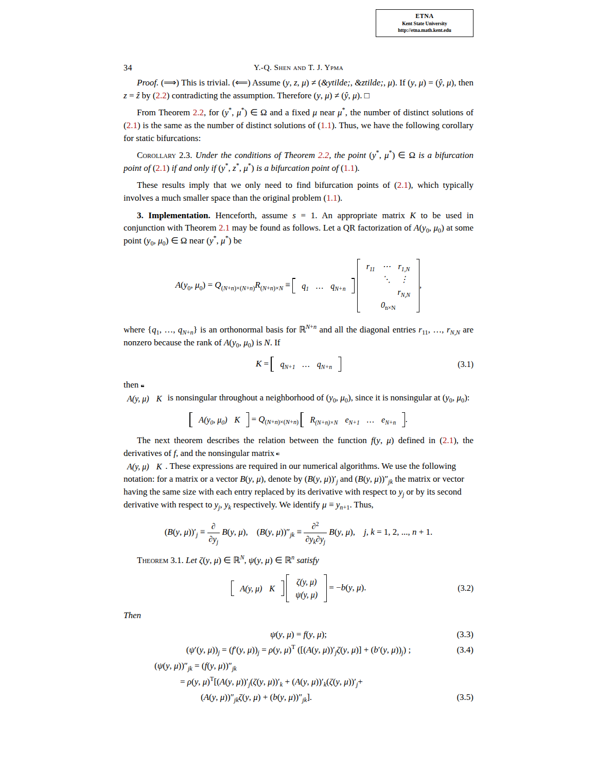ETNA
Kent State University
http://etna.math.kent.edu
34 Y.-Q. Shen and T. J. Ypma
Proof. (⟹) This is trivial. (⟸) Assume (y, z, μ) ≠ (&ytilde;, &ztilde;, μ). If (y, μ) = (ŷ, μ), then z = ẑ by (2.2) contradicting the assumption. Therefore (y, μ) ≠ (ŷ, μ). □
From Theorem 2.2, for (y*, μ*) ∈ Ω and a fixed μ near μ*, the number of distinct solutions of (2.1) is the same as the number of distinct solutions of (1.1). Thus, we have the following corollary for static bifurcations:
Corollary 2.3. Under the conditions of Theorem 2.2, the point (y*, μ*) ∈ Ω is a bifurcation point of (2.1) if and only if (y*, z*, μ*) is a bifurcation point of (1.1).
These results imply that we only need to find bifurcation points of (2.1), which typically involves a much smaller space than the original problem (1.1).
3. Implementation. Henceforth, assume s = 1. An appropriate matrix K to be used in conjunction with Theorem 2.1 may be found as follows. Let a QR factorization of A(y0, μ0) at some point (y0, μ0) ∈ Ω near (y*, μ*) be
A(y0, μ0) = Q(N+n)×(N+n)R(N+n)×N ≡
| q 1 | … | q N+n |
| r 11 | ⋯ | r 1,N |
| | ⋱ | ⋮ |
| | | r N,N |
| 0 n×N |
,
where {q1, …, qN+n} is an orthonormal basis for ℝN+n and all the diagonal entries r11, …, rN,N are nonzero because the rank of A(y0, μ0) is N. If
K =
| q N+1 | … | q N+n |
(3.1)
then
| A(y, μ) | K |
is nonsingular throughout a neighborhood of (y0, μ0), since it is nonsingular at (y0, μ0):
| A(y 0 , μ 0 ) | K |
= Q(N+n)×(N+n)
| R (N+n)×N | e N+1 | … | e N+n |
.
The next theorem describes the relation between the function f(y, μ) defined in (2.1), the derivatives of f, and the nonsingular matrix
| A(y, μ) | K |
. These expressions are required in our numerical algorithms. We use the following notation: for a matrix or a vector B(y, μ), denote by (B(y, μ))′j and (B(y, μ))″jk the matrix or vector having the same size with each entry replaced by its derivative with respect to yj or by its second derivative with respect to yj, yk respectively. We identify μ ≡ yn+1. Thus,
(B(y, μ))′j ≡ ∂∂yj B(y, μ), (B(y, μ))″jk ≡ ∂2∂yk∂yj B(y, μ), j, k = 1, 2, ..., n + 1.
Theorem 3.1. Let ζ(y, μ) ∈ ℝN, ψ(y, μ) ∈ ℝn satisfy
| A(y, μ) | K |
| ζ(y, μ) |
| ψ(y, μ) |
= −b(y, μ). (3.2)
Then
ψ(y, μ) = f(y, μ); (3.3)
(ψ′(y, μ))j = (f′(y, μ))j = ρ(y, μ)T ([(A(y, μ))′jζ(y, μ)] + (b′(y, μ))j) ; (3.4)
(ψ(y, μ))″jk = (f(y, μ))″jk
= ρ(y, μ)T[(A(y, μ))′j(ζ(y, μ))′k + (A(y, μ))′k(ζ(y, μ))′j+
(A(y, μ))″jkζ(y, μ) + (b(y, μ))″jk]. (3.5)